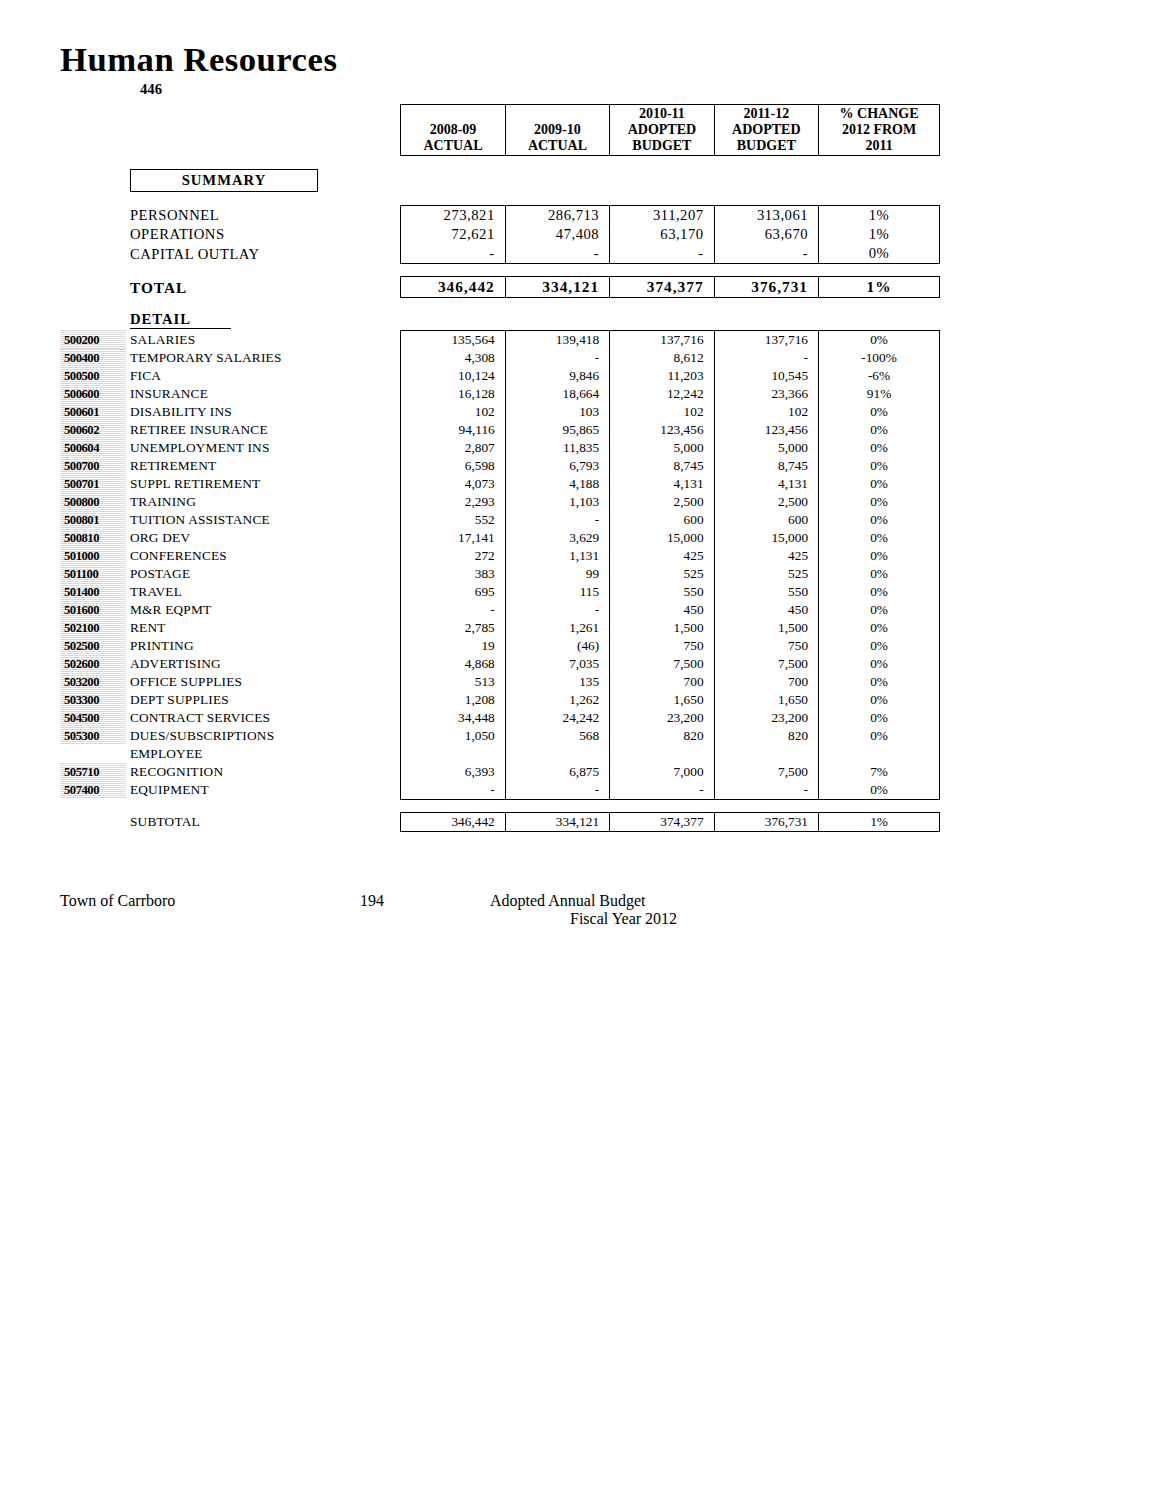Human Resources
446
| | 2008-09 ACTUAL | 2009-10 ACTUAL | 2010-11 ADOPTED BUDGET | 2011-12 ADOPTED BUDGET | % CHANGE 2012 FROM 2011 |
| | SUMMARY | |
| | PERSONNEL | 273,821 | 286,713 | 311,207 | 313,061 | 1% |
| | OPERATIONS | 72,621 | 47,408 | 63,170 | 63,670 | 1% |
| | CAPITAL OUTLAY | - | - | - | - | 0% |
| | TOTAL | 346,442 | 334,121 | 374,377 | 376,731 | 1% |
| | DETAIL | |
| 500200 | SALARIES | 135,564 | 139,418 | 137,716 | 137,716 | 0% |
| 500400 | TEMPORARY SALARIES | 4,308 | - | 8,612 | - | -100% |
| 500500 | FICA | 10,124 | 9,846 | 11,203 | 10,545 | -6% |
| 500600 | INSURANCE | 16,128 | 18,664 | 12,242 | 23,366 | 91% |
| 500601 | DISABILITY INS | 102 | 103 | 102 | 102 | 0% |
| 500602 | RETIREE INSURANCE | 94,116 | 95,865 | 123,456 | 123,456 | 0% |
| 500604 | UNEMPLOYMENT INS | 2,807 | 11,835 | 5,000 | 5,000 | 0% |
| 500700 | RETIREMENT | 6,598 | 6,793 | 8,745 | 8,745 | 0% |
| 500701 | SUPPL RETIREMENT | 4,073 | 4,188 | 4,131 | 4,131 | 0% |
| 500800 | TRAINING | 2,293 | 1,103 | 2,500 | 2,500 | 0% |
| 500801 | TUITION ASSISTANCE | 552 | - | 600 | 600 | 0% |
| 500810 | ORG DEV | 17,141 | 3,629 | 15,000 | 15,000 | 0% |
| 501000 | CONFERENCES | 272 | 1,131 | 425 | 425 | 0% |
| 501100 | POSTAGE | 383 | 99 | 525 | 525 | 0% |
| 501400 | TRAVEL | 695 | 115 | 550 | 550 | 0% |
| 501600 | M&R EQPMT | - | - | 450 | 450 | 0% |
| 502100 | RENT | 2,785 | 1,261 | 1,500 | 1,500 | 0% |
| 502500 | PRINTING | 19 | (46) | 750 | 750 | 0% |
| 502600 | ADVERTISING | 4,868 | 7,035 | 7,500 | 7,500 | 0% |
| 503200 | OFFICE SUPPLIES | 513 | 135 | 700 | 700 | 0% |
| 503300 | DEPT SUPPLIES | 1,208 | 1,262 | 1,650 | 1,650 | 0% |
| 504500 | CONTRACT SERVICES | 34,448 | 24,242 | 23,200 | 23,200 | 0% |
| 505300 | DUES/SUBSCRIPTIONS | 1,050 | 568 | 820 | 820 | 0% |
| | EMPLOYEE | | | | | |
| 505710 | RECOGNITION | 6,393 | 6,875 | 7,000 | 7,500 | 7% |
| 507400 | EQUIPMENT | - | - | - | - | 0% |
| | SUBTOTAL | 346,442 | 334,121 | 374,377 | 376,731 | 1% |
Town of Carrboro
194
Adopted Annual Budget
Fiscal Year 2012